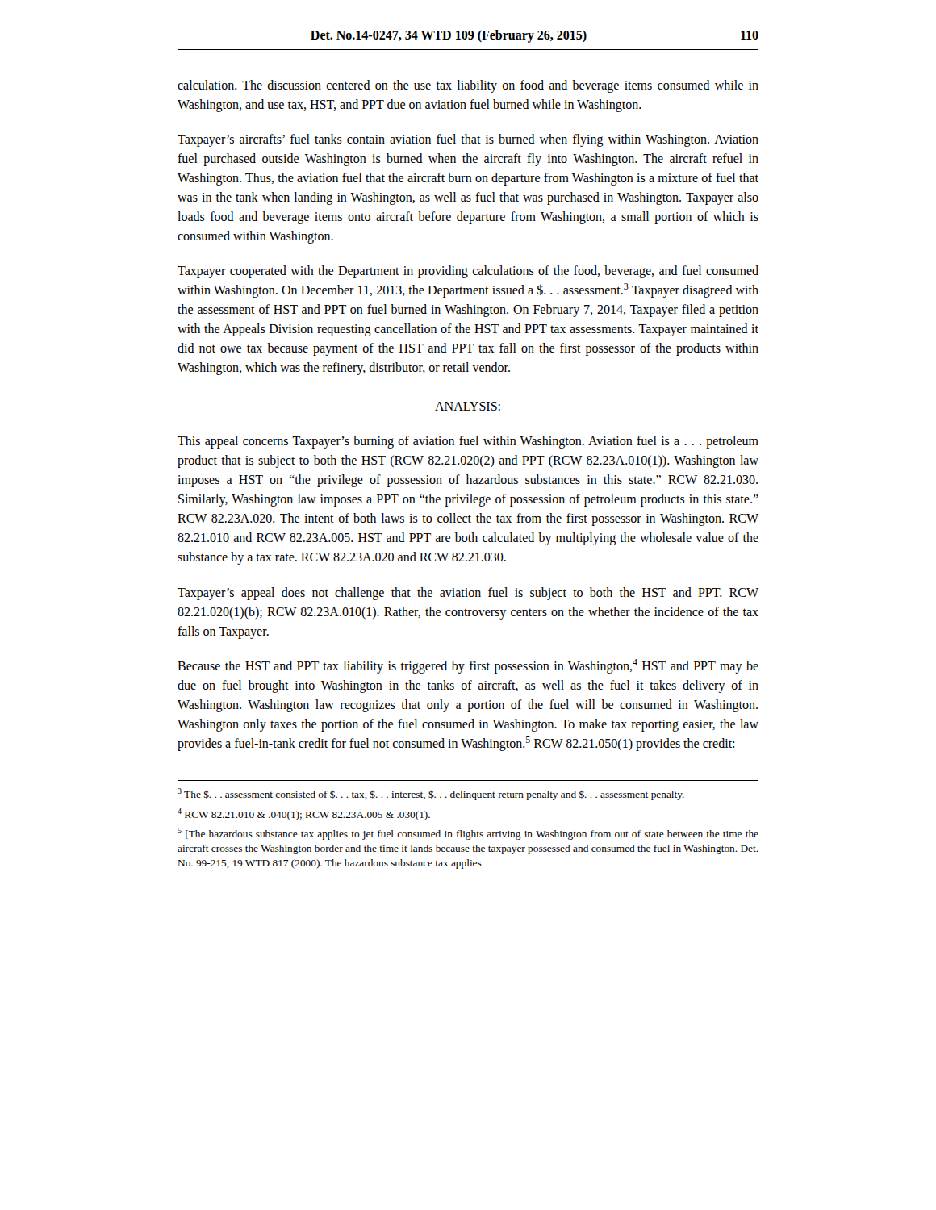Det. No.14-0247, 34 WTD 109 (February 26, 2015) 110
calculation. The discussion centered on the use tax liability on food and beverage items consumed while in Washington, and use tax, HST, and PPT due on aviation fuel burned while in Washington.
Taxpayer’s aircrafts’ fuel tanks contain aviation fuel that is burned when flying within Washington. Aviation fuel purchased outside Washington is burned when the aircraft fly into Washington. The aircraft refuel in Washington. Thus, the aviation fuel that the aircraft burn on departure from Washington is a mixture of fuel that was in the tank when landing in Washington, as well as fuel that was purchased in Washington. Taxpayer also loads food and beverage items onto aircraft before departure from Washington, a small portion of which is consumed within Washington.
Taxpayer cooperated with the Department in providing calculations of the food, beverage, and fuel consumed within Washington. On December 11, 2013, the Department issued a $. . . assessment.3 Taxpayer disagreed with the assessment of HST and PPT on fuel burned in Washington. On February 7, 2014, Taxpayer filed a petition with the Appeals Division requesting cancellation of the HST and PPT tax assessments. Taxpayer maintained it did not owe tax because payment of the HST and PPT tax fall on the first possessor of the products within Washington, which was the refinery, distributor, or retail vendor.
ANALYSIS:
This appeal concerns Taxpayer’s burning of aviation fuel within Washington. Aviation fuel is a . . . petroleum product that is subject to both the HST (RCW 82.21.020(2) and PPT (RCW 82.23A.010(1)). Washington law imposes a HST on “the privilege of possession of hazardous substances in this state.” RCW 82.21.030. Similarly, Washington law imposes a PPT on “the privilege of possession of petroleum products in this state.” RCW 82.23A.020. The intent of both laws is to collect the tax from the first possessor in Washington. RCW 82.21.010 and RCW 82.23A.005. HST and PPT are both calculated by multiplying the wholesale value of the substance by a tax rate. RCW 82.23A.020 and RCW 82.21.030.
Taxpayer’s appeal does not challenge that the aviation fuel is subject to both the HST and PPT. RCW 82.21.020(1)(b); RCW 82.23A.010(1). Rather, the controversy centers on the whether the incidence of the tax falls on Taxpayer.
Because the HST and PPT tax liability is triggered by first possession in Washington,4 HST and PPT may be due on fuel brought into Washington in the tanks of aircraft, as well as the fuel it takes delivery of in Washington. Washington law recognizes that only a portion of the fuel will be consumed in Washington. Washington only taxes the portion of the fuel consumed in Washington. To make tax reporting easier, the law provides a fuel-in-tank credit for fuel not consumed in Washington.5 RCW 82.21.050(1) provides the credit:
3 The $. . . assessment consisted of $. . . tax, $. . . interest, $. . . delinquent return penalty and $. . . assessment penalty.
4 RCW 82.21.010 & .040(1); RCW 82.23A.005 & .030(1).
5 [The hazardous substance tax applies to jet fuel consumed in flights arriving in Washington from out of state between the time the aircraft crosses the Washington border and the time it lands because the taxpayer possessed and consumed the fuel in Washington. Det. No. 99-215, 19 WTD 817 (2000). The hazardous substance tax applies